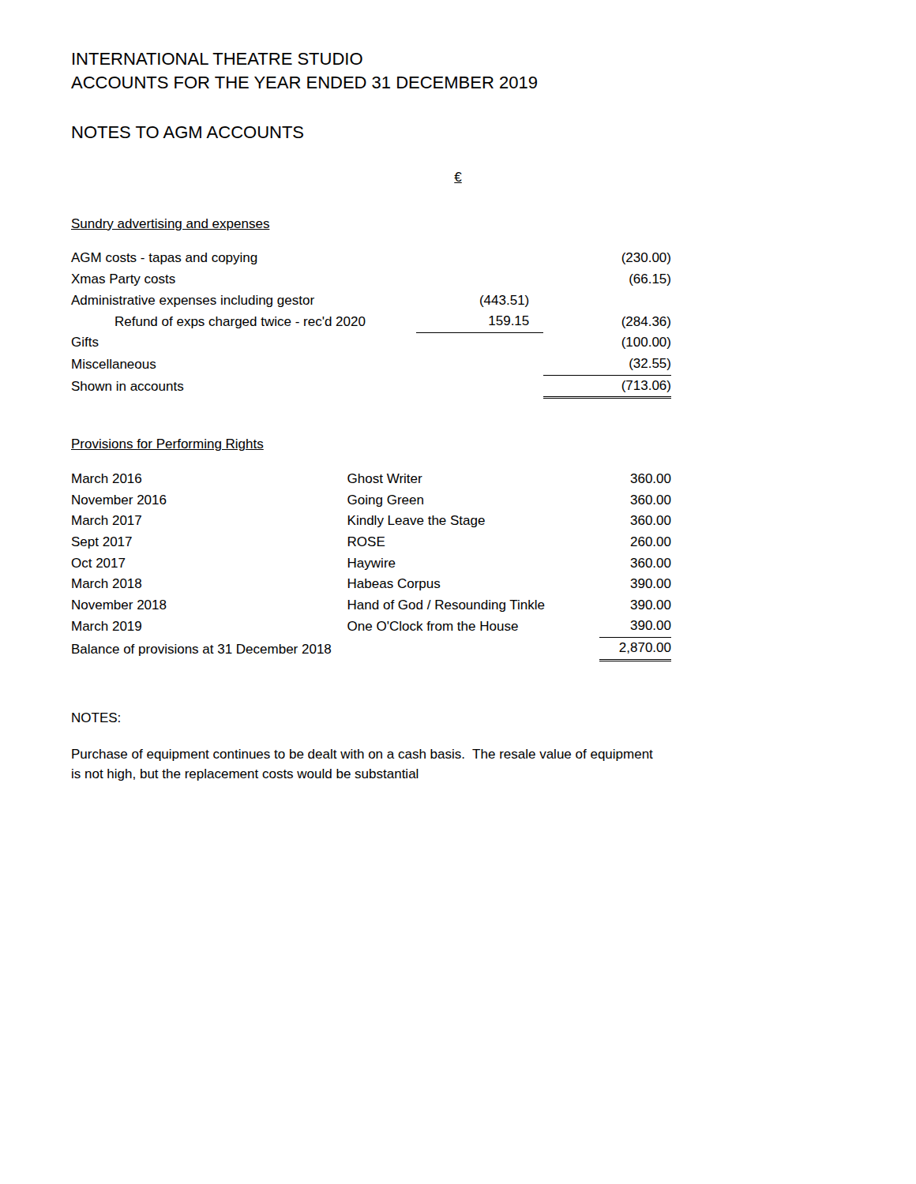INTERNATIONAL THEATRE STUDIO
ACCOUNTS FOR THE YEAR ENDED 31 DECEMBER 2019
NOTES TO AGM ACCOUNTS
€
Sundry advertising and expenses
| AGM costs - tapas and copying | | (230.00) |
| Xmas Party costs | | (66.15) |
| Administrative expenses including gestor | (443.51) | |
| Refund of exps charged twice - rec'd 2020 | 159.15 | (284.36) |
| Gifts | | (100.00) |
| Miscellaneous | | (32.55) |
| Shown in accounts | | (713.06) |
Provisions for Performing Rights
| March 2016 | Ghost Writer | 360.00 |
| November 2016 | Going Green | 360.00 |
| March 2017 | Kindly Leave the Stage | 360.00 |
| Sept 2017 | ROSE | 260.00 |
| Oct 2017 | Haywire | 360.00 |
| March 2018 | Habeas Corpus | 390.00 |
| November 2018 | Hand of God / Resounding Tinkle | 390.00 |
| March 2019 | One O'Clock from the House | 390.00 |
| Balance of provisions at 31 December 2018 | 2,870.00 |
NOTES:
Purchase of equipment continues to be dealt with on a cash basis. The resale value of equipment is not high, but the replacement costs would be substantial